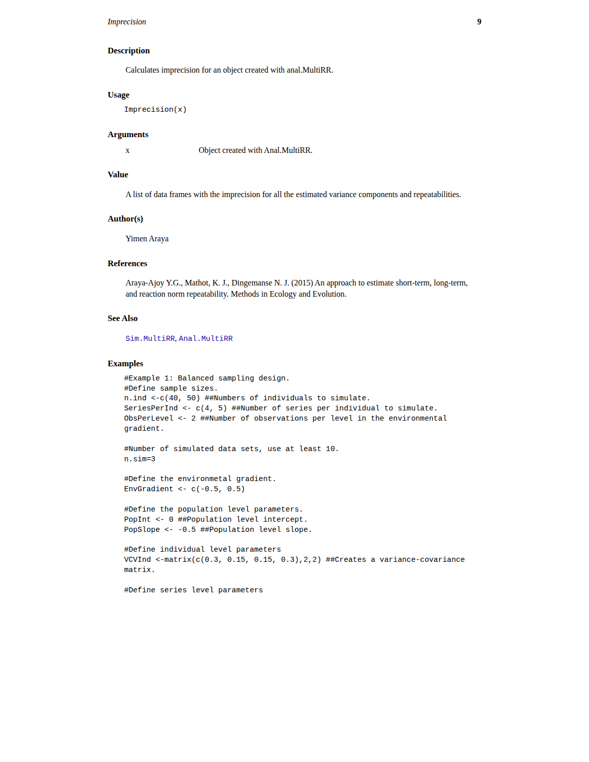Imprecision 9
Description
Calculates imprecision for an object created with anal.MultiRR.
Usage
Imprecision(x)
Arguments
x
Object created with Anal.MultiRR.
Value
A list of data frames with the imprecision for all the estimated variance components and repeatabilities.
Author(s)
Yimen Araya
References
Araya-Ajoy Y.G., Mathot, K. J., Dingemanse N. J. (2015) An approach to estimate short-term, long-term, and reaction norm repeatability. Methods in Ecology and Evolution.
See Also
Sim.MultiRR, Anal.MultiRR
Examples
#Example 1: Balanced sampling design.
#Define sample sizes.
n.ind <-c(40, 50) ##Numbers of individuals to simulate.
SeriesPerInd <- c(4, 5) ##Number of series per individual to simulate.
ObsPerLevel <- 2 ##Number of observations per level in the environmental gradient.

#Number of simulated data sets, use at least 10.
n.sim=3

#Define the environmetal gradient.
EnvGradient <- c(-0.5, 0.5)

#Define the population level parameters.
PopInt <- 0 ##Population level intercept.
PopSlope <- -0.5 ##Population level slope.

#Define individual level parameters
VCVInd <-matrix(c(0.3, 0.15, 0.15, 0.3),2,2) ##Creates a variance-covariance matrix.

#Define series level parameters